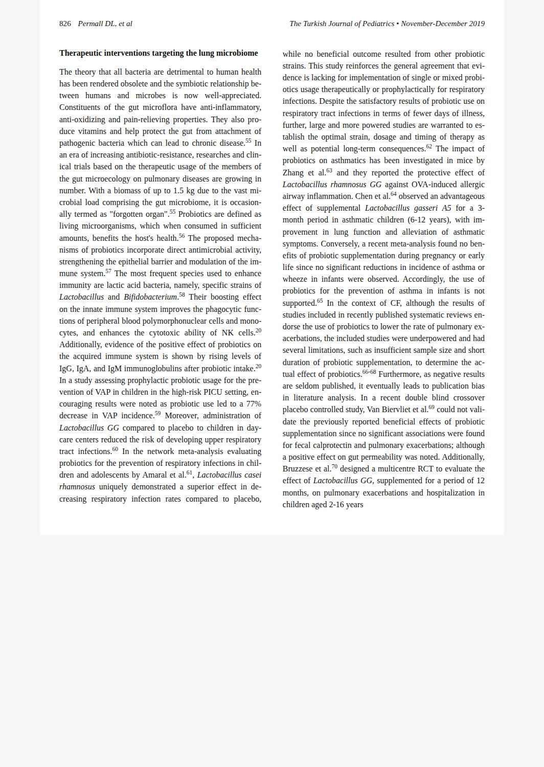826 Permall DL, et al
The Turkish Journal of Pediatrics • November-December 2019
Therapeutic interventions targeting the lung microbiome
The theory that all bacteria are detrimental to human health has been rendered obsolete and the symbiotic relationship between humans and microbes is now well-appreciated. Constituents of the gut microflora have anti-inflammatory, anti-oxidizing and pain-relieving properties. They also produce vitamins and help protect the gut from attachment of pathogenic bacteria which can lead to chronic disease.55 In an era of increasing antibiotic-resistance, researches and clinical trials based on the therapeutic usage of the members of the gut microecology on pulmonary diseases are growing in number. With a biomass of up to 1.5 kg due to the vast microbial load comprising the gut microbiome, it is occasionally termed as "forgotten organ".55 Probiotics are defined as living microorganisms, which when consumed in sufficient amounts, benefits the host's health.56 The proposed mechanisms of probiotics incorporate direct antimicrobial activity, strengthening the epithelial barrier and modulation of the immune system.57 The most frequent species used to enhance immunity are lactic acid bacteria, namely, specific strains of Lactobacillus and Bifidobacterium.58 Their boosting effect on the innate immune system improves the phagocytic functions of peripheral blood polymorphonuclear cells and monocytes, and enhances the cytotoxic ability of NK cells.20 Additionally, evidence of the positive effect of probiotics on the acquired immune system is shown by rising levels of IgG, IgA, and IgM immunoglobulins after probiotic intake.20 In a study assessing prophylactic probiotic usage for the prevention of VAP in children in the high-risk PICU setting, encouraging results were noted as probiotic use led to a 77% decrease in VAP incidence.59 Moreover, administration of Lactobacillus GG compared to placebo to children in day-care centers reduced the risk of developing upper respiratory tract infections.60 In the network meta-analysis evaluating probiotics for the prevention of respiratory infections in children and adolescents by Amaral et al.61, Lactobacillus casei rhamnosus uniquely demonstrated a superior effect in decreasing respiratory infection rates compared to placebo, while no beneficial outcome resulted from other probiotic strains. This study reinforces the general agreement that evidence is lacking for implementation of single or mixed probiotics usage therapeutically or prophylactically for respiratory infections. Despite the satisfactory results of probiotic use on respiratory tract infections in terms of fewer days of illness, further, large and more powered studies are warranted to establish the optimal strain, dosage and timing of therapy as well as potential long-term consequences.62 The impact of probiotics on asthmatics has been investigated in mice by Zhang et al.63 and they reported the protective effect of Lactobacillus rhamnosus GG against OVA-induced allergic airway inflammation. Chen et al.64 observed an advantageous effect of supplemental Lactobacillus gasseri A5 for a 3-month period in asthmatic children (6-12 years), with improvement in lung function and alleviation of asthmatic symptoms. Conversely, a recent meta-analysis found no benefits of probiotic supplementation during pregnancy or early life since no significant reductions in incidence of asthma or wheeze in infants were observed. Accordingly, the use of probiotics for the prevention of asthma in infants is not supported.65 In the context of CF, although the results of studies included in recently published systematic reviews endorse the use of probiotics to lower the rate of pulmonary exacerbations, the included studies were underpowered and had several limitations, such as insufficient sample size and short duration of probiotic supplementation, to determine the actual effect of probiotics.66-68 Furthermore, as negative results are seldom published, it eventually leads to publication bias in literature analysis. In a recent double blind crossover placebo controlled study, Van Biervliet et al.69 could not validate the previously reported beneficial effects of probiotic supplementation since no significant associations were found for fecal calprotectin and pulmonary exacerbations; although a positive effect on gut permeability was noted. Additionally, Bruzzese et al.70 designed a multicentre RCT to evaluate the effect of Lactobacillus GG, supplemented for a period of 12 months, on pulmonary exacerbations and hospitalization in children aged 2-16 years